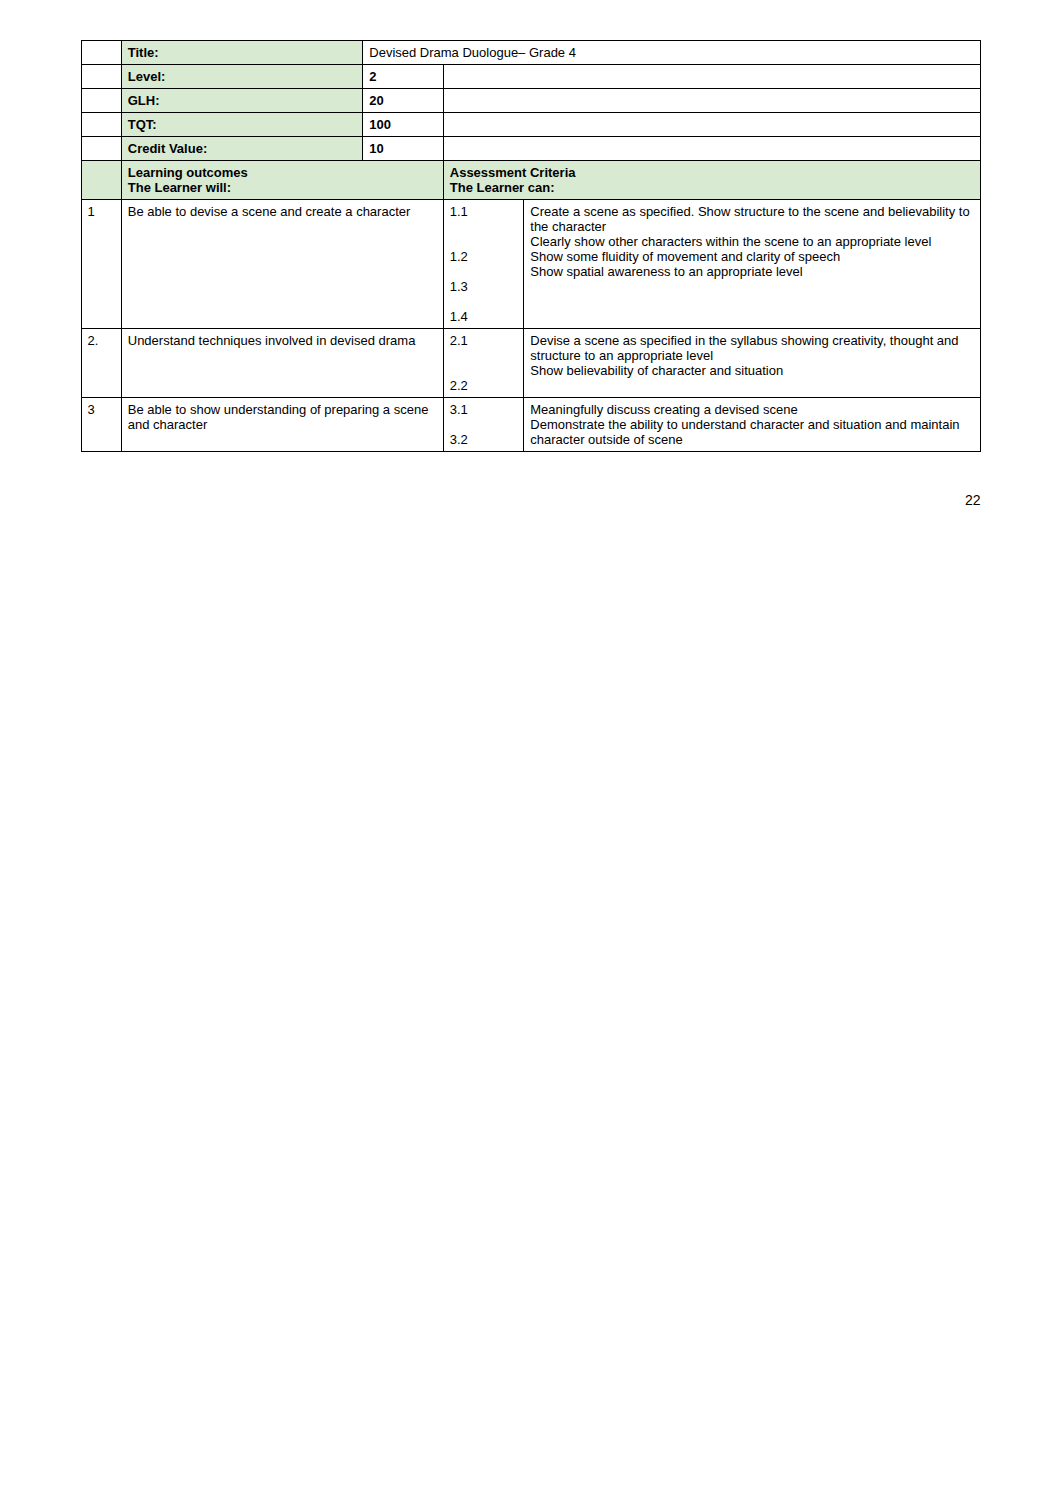| | Title: | Devised Drama Duologue– Grade 4 |
| | Level: | 2 | |
| | GLH: | 20 | |
| | TQT: | 100 | |
| | Credit Value: | 10 | |
| | Learning outcomes The Learner will: | Assessment Criteria The Learner can: |
| 1 | Be able to devise a scene and create a character | 1.1 1.2 1.3 1.4 | Create a scene as specified. Show structure to the scene and believability to the character Clearly show other characters within the scene to an appropriate level Show some fluidity of movement and clarity of speech Show spatial awareness to an appropriate level |
| 2. | Understand techniques involved in devised drama | 2.1 2.2 | Devise a scene as specified in the syllabus showing creativity, thought and structure to an appropriate level Show believability of character and situation |
| 3 | Be able to show understanding of preparing a scene and character | 3.1 3.2 | Meaningfully discuss creating a devised scene Demonstrate the ability to understand character and situation and maintain character outside of scene |
22